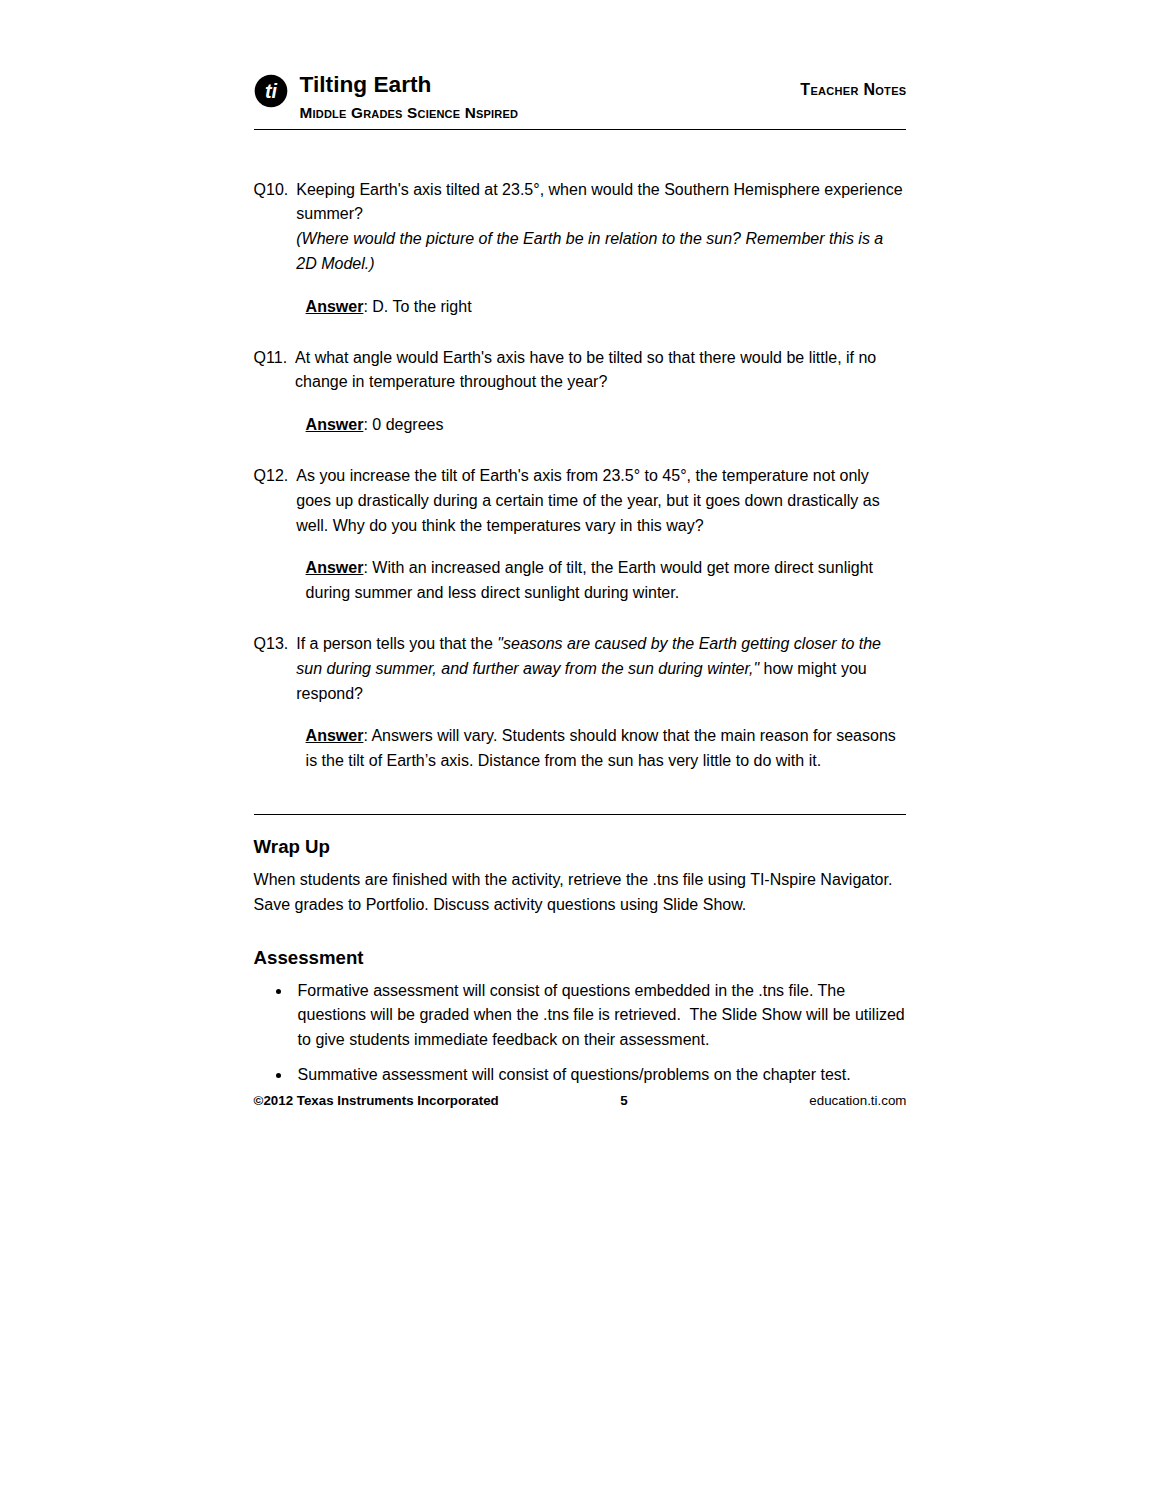ti
Tilting Earth
Middle Grades Science Nspired
Teacher Notes
Q10. Keeping Earth's axis tilted at 23.5°, when would the Southern Hemisphere experience summer? (Where would the picture of the Earth be in relation to the sun? Remember this is a 2D Model.)
Answer: D. To the right
Q11. At what angle would Earth's axis have to be tilted so that there would be little, if no change in temperature throughout the year?
Answer: 0 degrees
Q12. As you increase the tilt of Earth's axis from 23.5° to 45°, the temperature not only goes up drastically during a certain time of the year, but it goes down drastically as well. Why do you think the temperatures vary in this way?
Answer: With an increased angle of tilt, the Earth would get more direct sunlight during summer and less direct sunlight during winter.
Q13. If a person tells you that the "seasons are caused by the Earth getting closer to the sun during summer, and further away from the sun during winter," how might you respond?
Answer: Answers will vary. Students should know that the main reason for seasons is the tilt of Earth’s axis. Distance from the sun has very little to do with it.
Wrap Up
When students are finished with the activity, retrieve the .tns file using TI-Nspire Navigator. Save grades to Portfolio. Discuss activity questions using Slide Show.
Assessment
Formative assessment will consist of questions embedded in the .tns file. The questions will be graded when the .tns file is retrieved. The Slide Show will be utilized to give students immediate feedback on their assessment.
Summative assessment will consist of questions/problems on the chapter test.
©2012 Texas Instruments Incorporated 5 education.ti.com